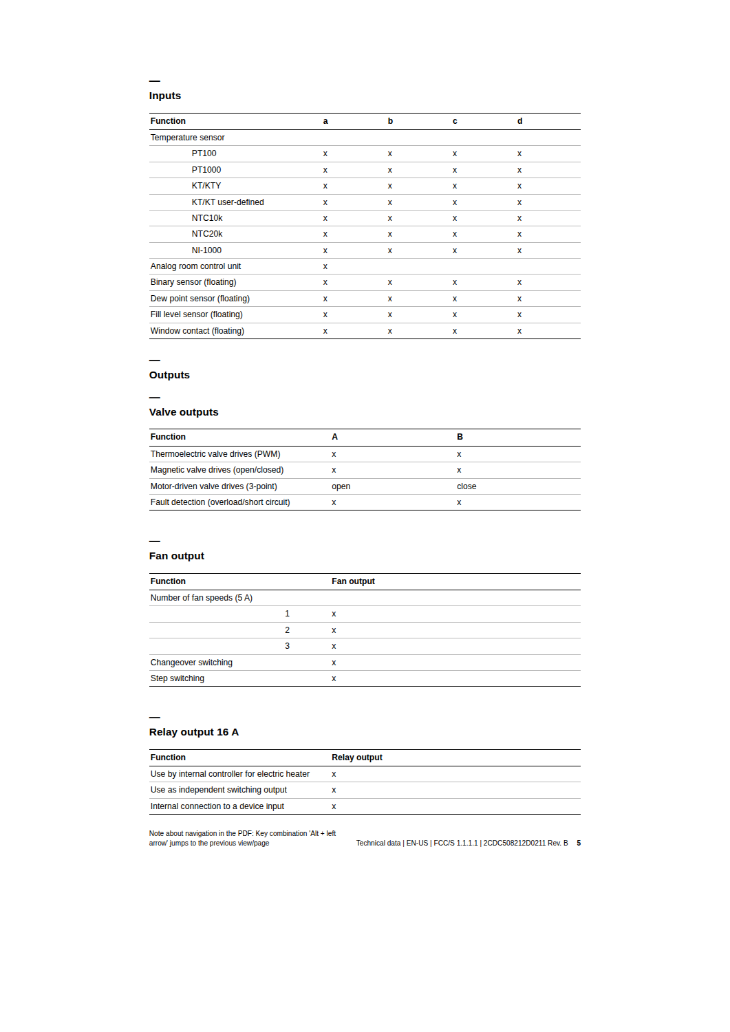—
Inputs
| Function | a | b | c | d |
| --- | --- | --- | --- | --- |
| Temperature sensor | | | | |
| PT100 | x | x | x | x |
| PT1000 | x | x | x | x |
| KT/KTY | x | x | x | x |
| KT/KT user-defined | x | x | x | x |
| NTC10k | x | x | x | x |
| NTC20k | x | x | x | x |
| NI-1000 | x | x | x | x |
| Analog room control unit | x | | | |
| Binary sensor (floating) | x | x | x | x |
| Dew point sensor (floating) | x | x | x | x |
| Fill level sensor (floating) | x | x | x | x |
| Window contact (floating) | x | x | x | x |
—
Outputs
—
Valve outputs
| Function | A | B |
| --- | --- | --- |
| Thermoelectric valve drives (PWM) | x | x |
| Magnetic valve drives (open/closed) | x | x |
| Motor-driven valve drives (3-point) | open | close |
| Fault detection (overload/short circuit) | x | x |
—
Fan output
| Function | Fan output |
| --- | --- |
| Number of fan speeds (5 A) | |
| | 1 | x |
| | 2 | x |
| | 3 | x |
| Changeover switching | x |
| Step switching | x |
—
Relay output 16 A
| Function | Relay output |
| --- | --- |
| Use by internal controller for electric heater | x |
| Use as independent switching output | x |
| Internal connection to a device input | x |
Note about navigation in the PDF: Key combination 'Alt + left arrow' jumps to the previous view/page
Technical data | EN-US | FCC/S 1.1.1.1 | 2CDC508212D0211 Rev. B 5